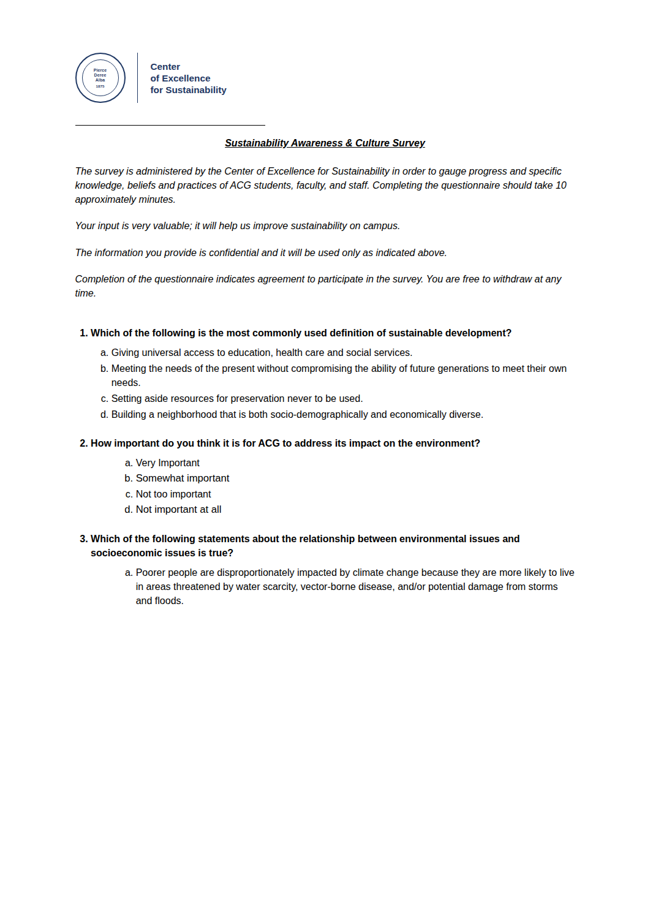Pierce Deree Alba 1875
Center
of Excellence
for Sustainability
Sustainability Awareness & Culture Survey
The survey is administered by the Center of Excellence for Sustainability in order to gauge progress and specific knowledge, beliefs and practices of ACG students, faculty, and staff. Completing the questionnaire should take 10 approximately minutes.
Your input is very valuable; it will help us improve sustainability on campus.
The information you provide is confidential and it will be used only as indicated above.
Completion of the questionnaire indicates agreement to participate in the survey. You are free to withdraw at any time.
Which of the following is the most commonly used definition of sustainable development?
Giving universal access to education, health care and social services.
Meeting the needs of the present without compromising the ability of future generations to meet their own needs.
Setting aside resources for preservation never to be used.
Building a neighborhood that is both socio-demographically and economically diverse.
How important do you think it is for ACG to address its impact on the environment?
Very Important
Somewhat important
Not too important
Not important at all
Which of the following statements about the relationship between environmental issues and socioeconomic issues is true?
Poorer people are disproportionately impacted by climate change because they are more likely to live in areas threatened by water scarcity, vector-borne disease, and/or potential damage from storms and floods.